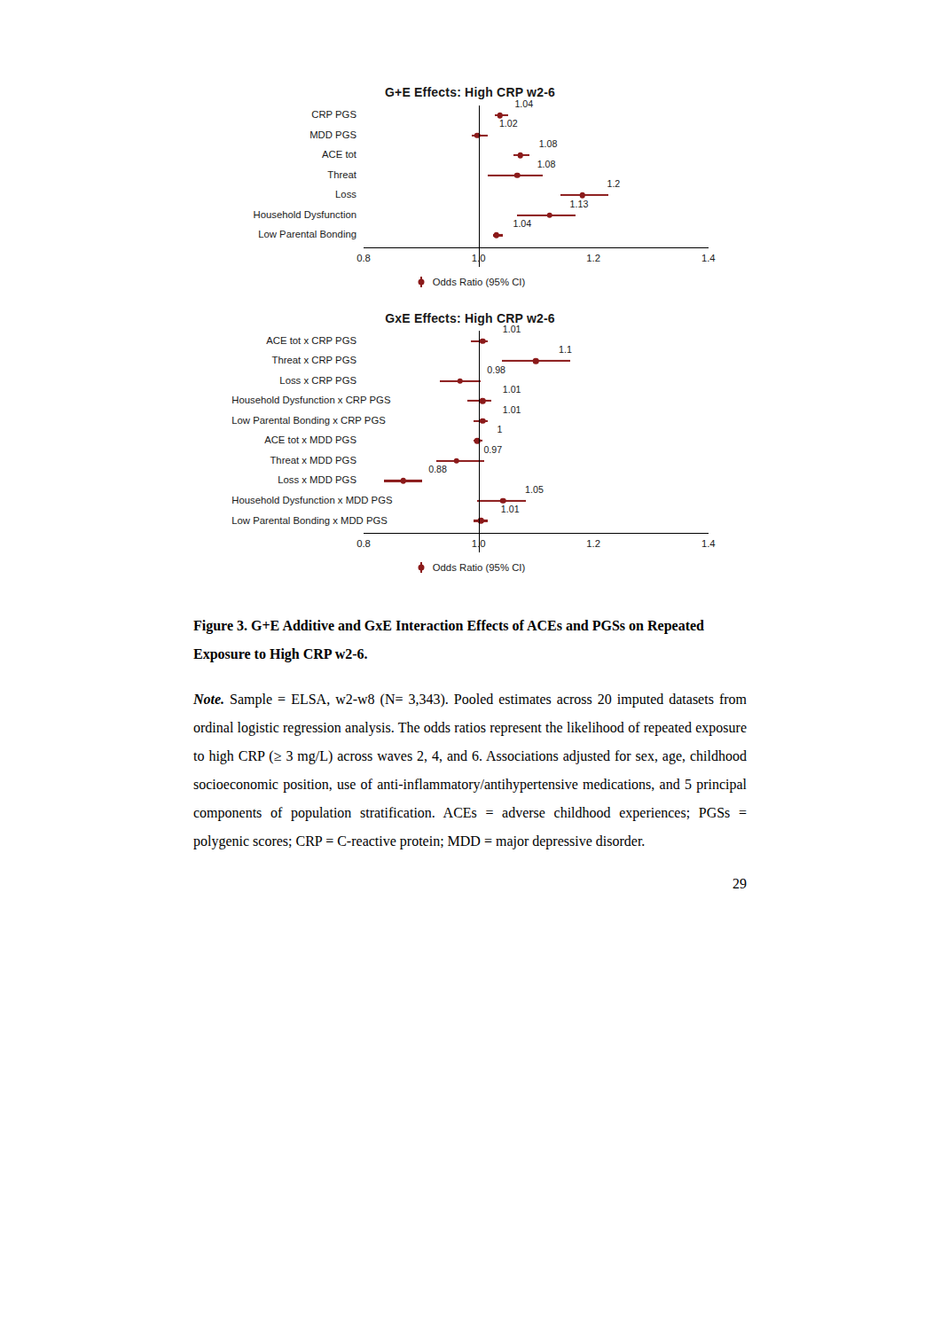G+E Effects: High CRP w2-6
CRP PGS
1.04
MDD PGS
1.02
ACE tot
1.08
Threat
1.08
Loss
1.2
Household Dysfunction
1.13
Low Parental Bonding
1.04
0.8 1.0 1.2 1.4
Odds Ratio (95% CI)
GxE Effects: High CRP w2-6
ACE tot x CRP PGS
1.01
Threat x CRP PGS
1.1
Loss x CRP PGS
0.98
Household Dysfunction x CRP PGS
1.01
Low Parental Bonding x CRP PGS
1.01
ACE tot x MDD PGS
1
Threat x MDD PGS
0.97
Loss x MDD PGS
0.88
Household Dysfunction x MDD PGS
1.05
Low Parental Bonding x MDD PGS
1.01
0.8 1.0 1.2 1.4
Odds Ratio (95% CI)
Figure 3. G+E Additive and GxE Interaction Effects of ACEs and PGSs on Repeated Exposure to High CRP w2-6.
Note. Sample = ELSA, w2-w8 (N= 3,343). Pooled estimates across 20 imputed datasets from ordinal logistic regression analysis. The odds ratios represent the likelihood of repeated exposure to high CRP (≥ 3 mg/L) across waves 2, 4, and 6. Associations adjusted for sex, age, childhood socioeconomic position, use of anti-inflammatory/antihypertensive medications, and 5 principal components of population stratification. ACEs = adverse childhood experiences; PGSs = polygenic scores; CRP = C-reactive protein; MDD = major depressive disorder.
29